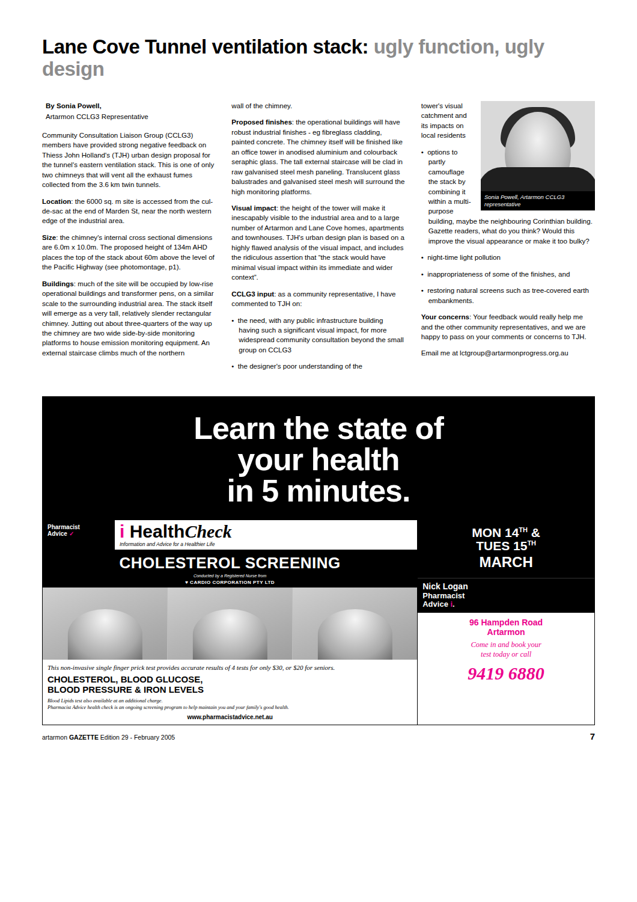Lane Cove Tunnel ventilation stack: ugly function, ugly design
By Sonia Powell,
Artarmon CCLG3 Representative
Community Consultation Liaison Group (CCLG3) members have provided strong negative feedback on Thiess John Holland's (TJH) urban design proposal for the tunnel's eastern ventilation stack. This is one of only two chimneys that will vent all the exhaust fumes collected from the 3.6 km twin tunnels.
Location: the 6000 sq. m site is accessed from the cul-de-sac at the end of Marden St, near the north western edge of the industrial area.
Size: the chimney's internal cross sectional dimensions are 6.0m x 10.0m. The proposed height of 134m AHD places the top of the stack about 60m above the level of the Pacific Highway (see photomontage, p1).
Buildings: much of the site will be occupied by low-rise operational buildings and transformer pens, on a similar scale to the surrounding industrial area. The stack itself will emerge as a very tall, relatively slender rectangular chimney. Jutting out about three-quarters of the way up the chimney are two wide side-by-side monitoring platforms to house emission monitoring equipment. An external staircase climbs much of the northern
wall of the chimney.
Proposed finishes: the operational buildings will have robust industrial finishes - eg fibreglass cladding, painted concrete. The chimney itself will be finished like an office tower in anodised aluminium and colourback seraphic glass. The tall external staircase will be clad in raw galvanised steel mesh paneling. Translucent glass balustrades and galvanised steel mesh will surround the high monitoring platforms.
Visual impact: the height of the tower will make it inescapably visible to the industrial area and to a large number of Artarmon and Lane Cove homes, apartments and townhouses. TJH's urban design plan is based on a highly flawed analysis of the visual impact, and includes the ridiculous assertion that “the stack would have minimal visual impact within its immediate and wider context”.
CCLG3 input: as a community representative, I have commented to TJH on:
• the need, with any public infrastructure building having such a significant visual impact, for more widespread community consultation beyond the small group on CCLG3
• the designer's poor understanding of the
Sonia Powell, Artarmon CCLG3 representative
tower's visual catchment and its impacts on local residents
• options to partly camouflage the stack by combining it within a multi-purpose building, maybe the neighbouring Corinthian building. Gazette readers, what do you think? Would this improve the visual appearance or make it too bulky?
• night-time light pollution
• inappropriateness of some of the finishes, and
• restoring natural screens such as tree-covered earth embankments.
Your concerns: Your feedback would really help me and the other community representatives, and we are happy to pass on your comments or concerns to TJH.
Email me at lctgroup@artarmonprogress.org.au
Learn the state of
your health
in 5 minutes.
Pharmacist
Advice ✓
i HealthCheck
Information and Advice for a Healthier Life
CHOLESTEROL SCREENING
Conducted by a Registered Nurse from
♥ CARDIO CORPORATION PTY LTD
This non-invasive single finger prick test provides accurate results of 4 tests for only $30, or $20 for seniors.
CHOLESTEROL, BLOOD GLUCOSE,
BLOOD PRESSURE & IRON LEVELS
Blood Lipids test also available at an additional charge.
Pharmacist Advice health check is an ongoing screening program to help maintain you and your family's good health.
www.pharmacistadvice.net.au
MON 14TH &
TUES 15TH
MARCH
Nick Logan
Pharmacist
Advice i.
96 Hampden Road
Artarmon
Come in and book your
test today or call
9419 6880
artarmon GAZETTE Edition 29 - February 2005
7